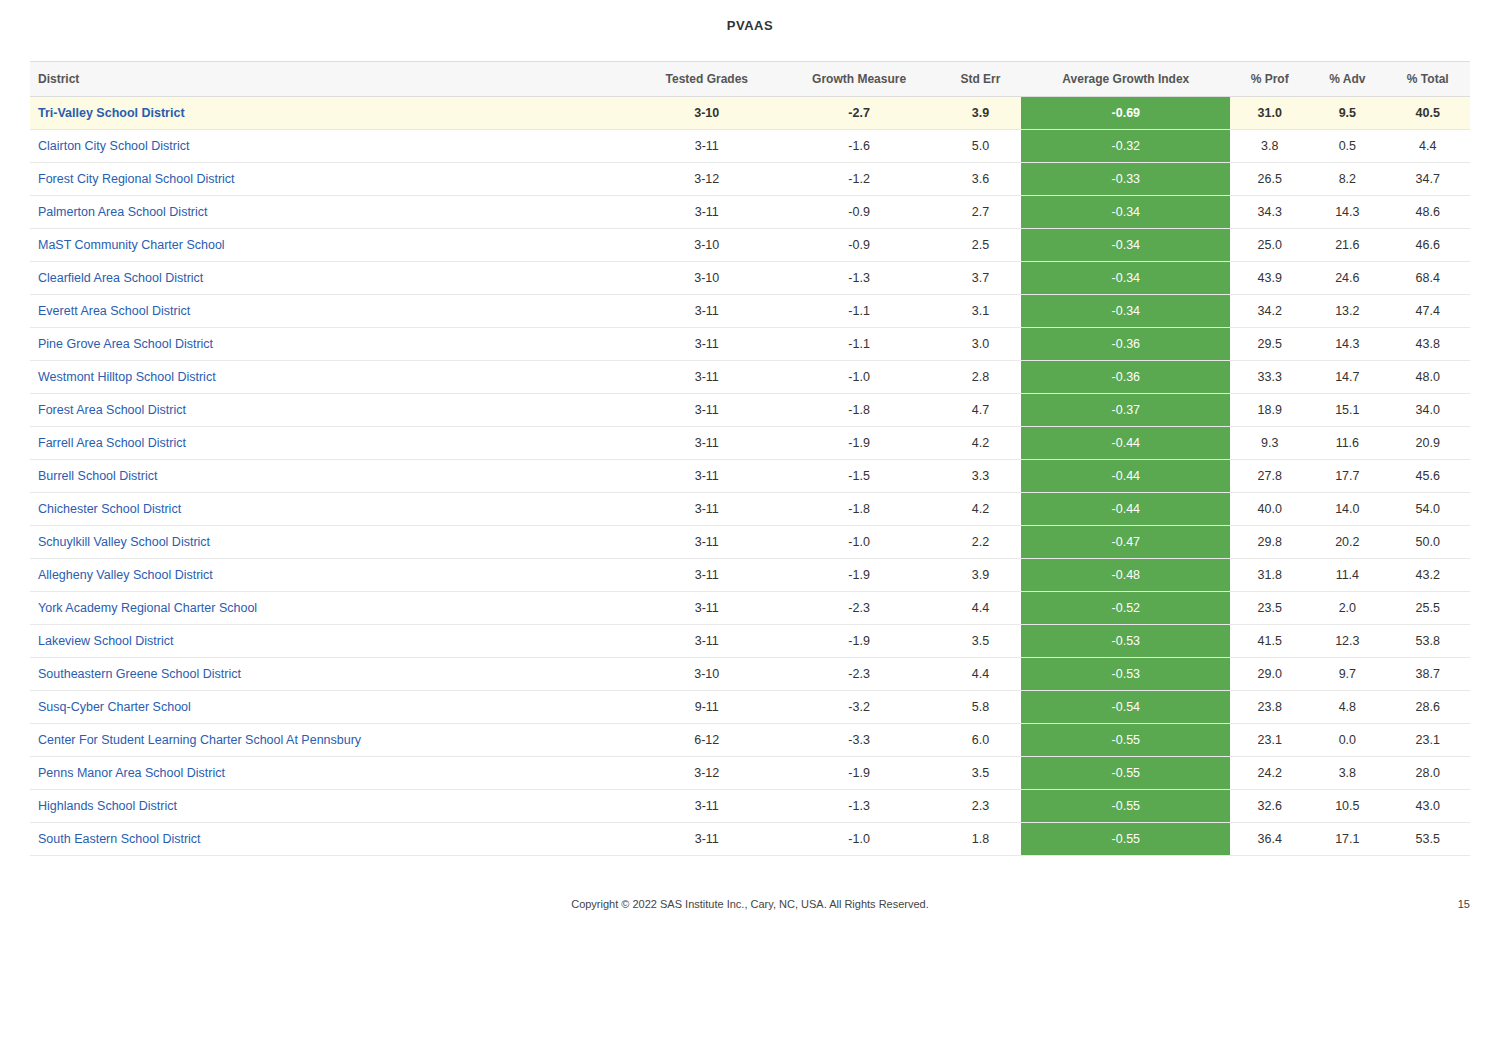PVAAS
| District | Tested Grades | Growth Measure | Std Err | Average Growth Index | % Prof | % Adv | % Total |
| --- | --- | --- | --- | --- | --- | --- | --- |
| Tri-Valley School District | 3-10 | -2.7 | 3.9 | -0.69 | 31.0 | 9.5 | 40.5 |
| Clairton City School District | 3-11 | -1.6 | 5.0 | -0.32 | 3.8 | 0.5 | 4.4 |
| Forest City Regional School District | 3-12 | -1.2 | 3.6 | -0.33 | 26.5 | 8.2 | 34.7 |
| Palmerton Area School District | 3-11 | -0.9 | 2.7 | -0.34 | 34.3 | 14.3 | 48.6 |
| MaST Community Charter School | 3-10 | -0.9 | 2.5 | -0.34 | 25.0 | 21.6 | 46.6 |
| Clearfield Area School District | 3-10 | -1.3 | 3.7 | -0.34 | 43.9 | 24.6 | 68.4 |
| Everett Area School District | 3-11 | -1.1 | 3.1 | -0.34 | 34.2 | 13.2 | 47.4 |
| Pine Grove Area School District | 3-11 | -1.1 | 3.0 | -0.36 | 29.5 | 14.3 | 43.8 |
| Westmont Hilltop School District | 3-11 | -1.0 | 2.8 | -0.36 | 33.3 | 14.7 | 48.0 |
| Forest Area School District | 3-11 | -1.8 | 4.7 | -0.37 | 18.9 | 15.1 | 34.0 |
| Farrell Area School District | 3-11 | -1.9 | 4.2 | -0.44 | 9.3 | 11.6 | 20.9 |
| Burrell School District | 3-11 | -1.5 | 3.3 | -0.44 | 27.8 | 17.7 | 45.6 |
| Chichester School District | 3-11 | -1.8 | 4.2 | -0.44 | 40.0 | 14.0 | 54.0 |
| Schuylkill Valley School District | 3-11 | -1.0 | 2.2 | -0.47 | 29.8 | 20.2 | 50.0 |
| Allegheny Valley School District | 3-11 | -1.9 | 3.9 | -0.48 | 31.8 | 11.4 | 43.2 |
| York Academy Regional Charter School | 3-11 | -2.3 | 4.4 | -0.52 | 23.5 | 2.0 | 25.5 |
| Lakeview School District | 3-11 | -1.9 | 3.5 | -0.53 | 41.5 | 12.3 | 53.8 |
| Southeastern Greene School District | 3-10 | -2.3 | 4.4 | -0.53 | 29.0 | 9.7 | 38.7 |
| Susq-Cyber Charter School | 9-11 | -3.2 | 5.8 | -0.54 | 23.8 | 4.8 | 28.6 |
| Center For Student Learning Charter School At Pennsbury | 6-12 | -3.3 | 6.0 | -0.55 | 23.1 | 0.0 | 23.1 |
| Penns Manor Area School District | 3-12 | -1.9 | 3.5 | -0.55 | 24.2 | 3.8 | 28.0 |
| Highlands School District | 3-11 | -1.3 | 2.3 | -0.55 | 32.6 | 10.5 | 43.0 |
| South Eastern School District | 3-11 | -1.0 | 1.8 | -0.55 | 36.4 | 17.1 | 53.5 |
Copyright © 2022 SAS Institute Inc., Cary, NC, USA. All Rights Reserved. 15